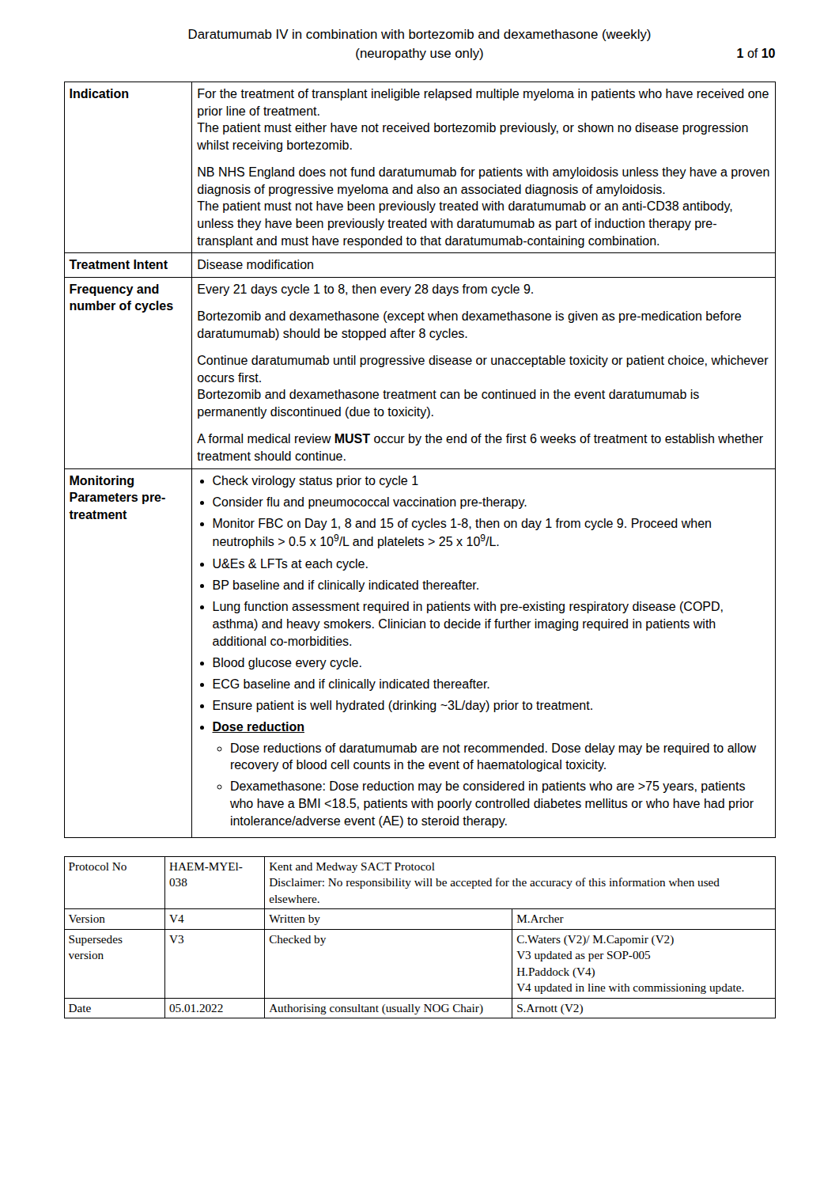Daratumumab IV in combination with bortezomib and dexamethasone (weekly)
(neuropathy use only)
1 of 10
| Indication | For the treatment of transplant ineligible relapsed multiple myeloma in patients who have received one prior line of treatment. The patient must either have not received bortezomib previously, or shown no disease progression whilst receiving bortezomib. NB NHS England does not fund daratumumab for patients with amyloidosis unless they have a proven diagnosis of progressive myeloma and also an associated diagnosis of amyloidosis. The patient must not have been previously treated with daratumumab or an anti-CD38 antibody, unless they have been previously treated with daratumumab as part of induction therapy pre-transplant and must have responded to that daratumumab-containing combination. |
| Treatment Intent | Disease modification |
| Frequency and number of cycles | Every 21 days cycle 1 to 8, then every 28 days from cycle 9. Bortezomib and dexamethasone (except when dexamethasone is given as pre-medication before daratumumab) should be stopped after 8 cycles. Continue daratumumab until progressive disease or unacceptable toxicity or patient choice, whichever occurs first. Bortezomib and dexamethasone treatment can be continued in the event daratumumab is permanently discontinued (due to toxicity). A formal medical review MUST occur by the end of the first 6 weeks of treatment to establish whether treatment should continue. |
| Monitoring Parameters pre-treatment | Check virology status prior to cycle 1 Consider flu and pneumococcal vaccination pre-therapy. Monitor FBC on Day 1, 8 and 15 of cycles 1-8, then on day 1 from cycle 9. Proceed when neutrophils > 0.5 x 10 9 /L and platelets > 25 x 10 9 /L. U&Es & LFTs at each cycle. BP baseline and if clinically indicated thereafter. Lung function assessment required in patients with pre-existing respiratory disease (COPD, asthma) and heavy smokers. Clinician to decide if further imaging required in patients with additional co-morbidities. Blood glucose every cycle. ECG baseline and if clinically indicated thereafter. Ensure patient is well hydrated (drinking ~3L/day) prior to treatment. Dose reduction Dose reductions of daratumumab are not recommended. Dose delay may be required to allow recovery of blood cell counts in the event of haematological toxicity. Dexamethasone: Dose reduction may be considered in patients who are >75 years, patients who have a BMI <18.5, patients with poorly controlled diabetes mellitus or who have had prior intolerance/adverse event (AE) to steroid therapy. |
| Protocol No | HAEM-MYEl-038 | Kent and Medway SACT Protocol Disclaimer: No responsibility will be accepted for the accuracy of this information when used elsewhere. |
| Version | V4 | Written by | M.Archer |
| Supersedes version | V3 | Checked by | C.Waters (V2)/ M.Capomir (V2) V3 updated as per SOP-005 H.Paddock (V4) V4 updated in line with commissioning update. |
| Date | 05.01.2022 | Authorising consultant (usually NOG Chair) | S.Arnott (V2) |